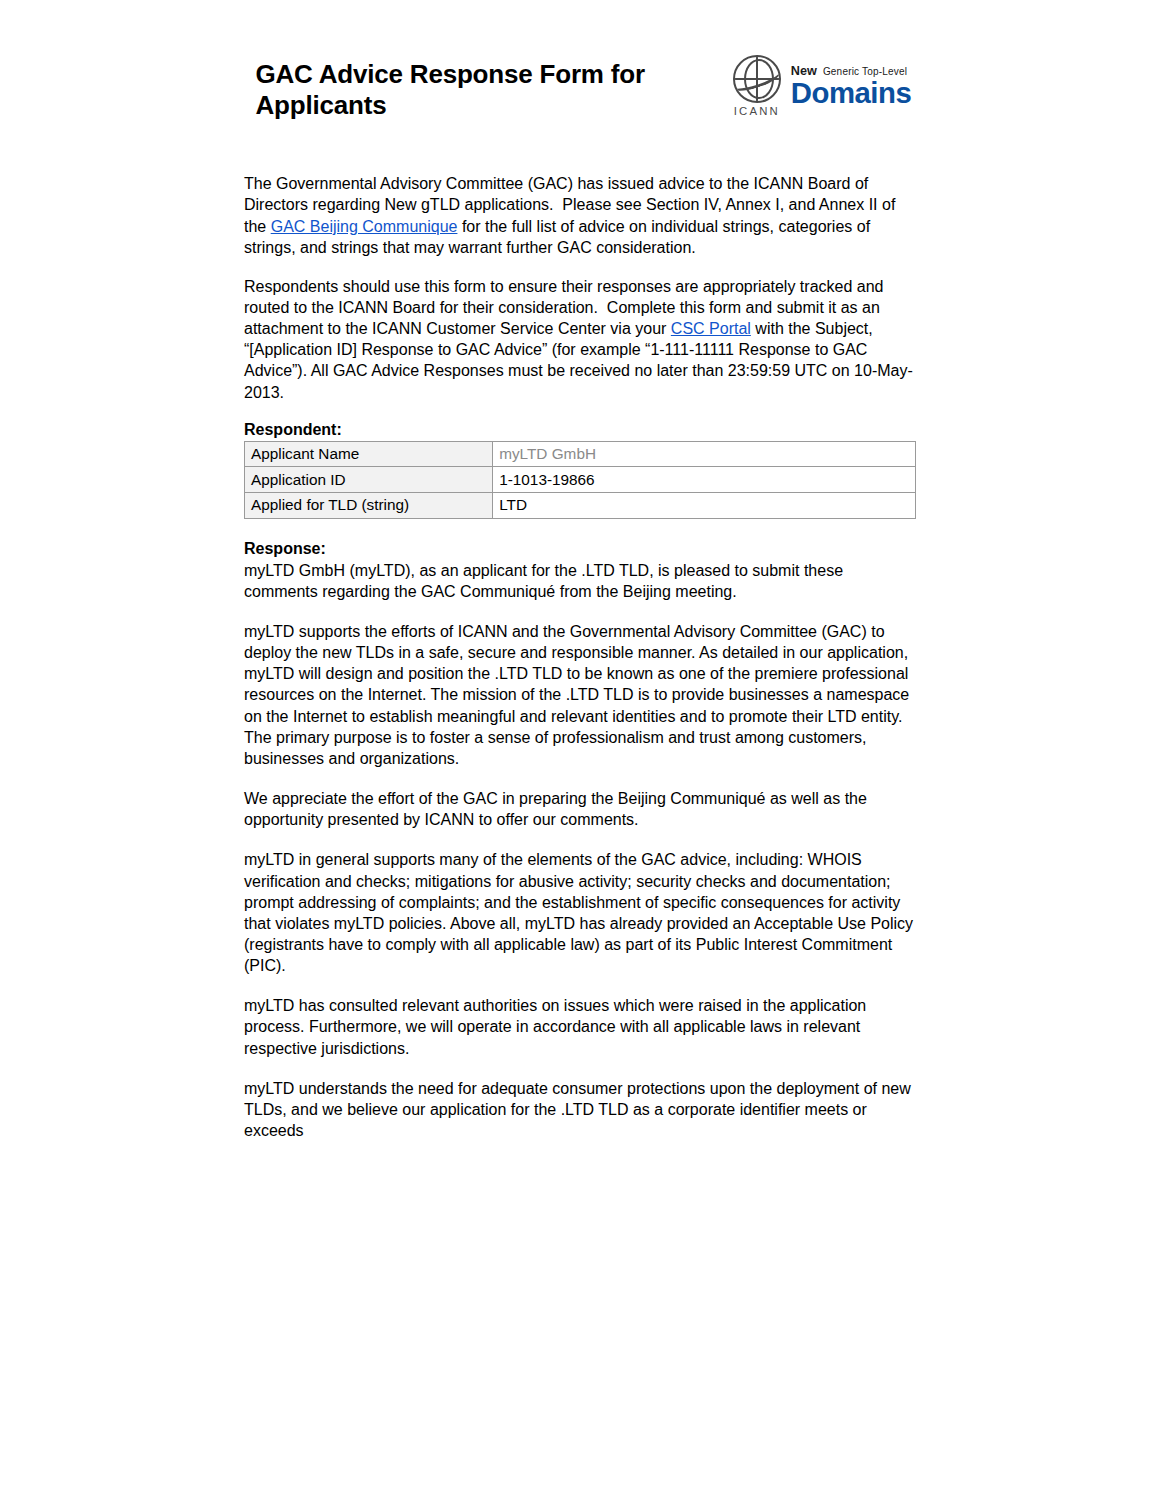GAC Advice Response Form for Applicants
ICANN
New Generic Top-Level
Domains
The Governmental Advisory Committee (GAC) has issued advice to the ICANN Board of Directors regarding New gTLD applications. Please see Section IV, Annex I, and Annex II of the GAC Beijing Communique for the full list of advice on individual strings, categories of strings, and strings that may warrant further GAC consideration.
Respondents should use this form to ensure their responses are appropriately tracked and routed to the ICANN Board for their consideration. Complete this form and submit it as an attachment to the ICANN Customer Service Center via your CSC Portal with the Subject, “[Application ID] Response to GAC Advice” (for example “1-111-11111 Response to GAC Advice”). All GAC Advice Responses must be received no later than 23:59:59 UTC on 10-May-2013.
Respondent:
| Applicant Name | myLTD GmbH |
| Application ID | 1-1013-19866 |
| Applied for TLD (string) | LTD |
Response:
myLTD GmbH (myLTD), as an applicant for the .LTD TLD, is pleased to submit these comments regarding the GAC Communiqué from the Beijing meeting.
myLTD supports the efforts of ICANN and the Governmental Advisory Committee (GAC) to deploy the new TLDs in a safe, secure and responsible manner. As detailed in our application, myLTD will design and position the .LTD TLD to be known as one of the premiere professional resources on the Internet. The mission of the .LTD TLD is to provide businesses a namespace on the Internet to establish meaningful and relevant identities and to promote their LTD entity. The primary purpose is to foster a sense of professionalism and trust among customers, businesses and organizations.
We appreciate the effort of the GAC in preparing the Beijing Communiqué as well as the opportunity presented by ICANN to offer our comments.
myLTD in general supports many of the elements of the GAC advice, including: WHOIS verification and checks; mitigations for abusive activity; security checks and documentation; prompt addressing of complaints; and the establishment of specific consequences for activity that violates myLTD policies. Above all, myLTD has already provided an Acceptable Use Policy (registrants have to comply with all applicable law) as part of its Public Interest Commitment (PIC).
myLTD has consulted relevant authorities on issues which were raised in the application process. Furthermore, we will operate in accordance with all applicable laws in relevant respective jurisdictions.
myLTD understands the need for adequate consumer protections upon the deployment of new TLDs, and we believe our application for the .LTD TLD as a corporate identifier meets or exceeds